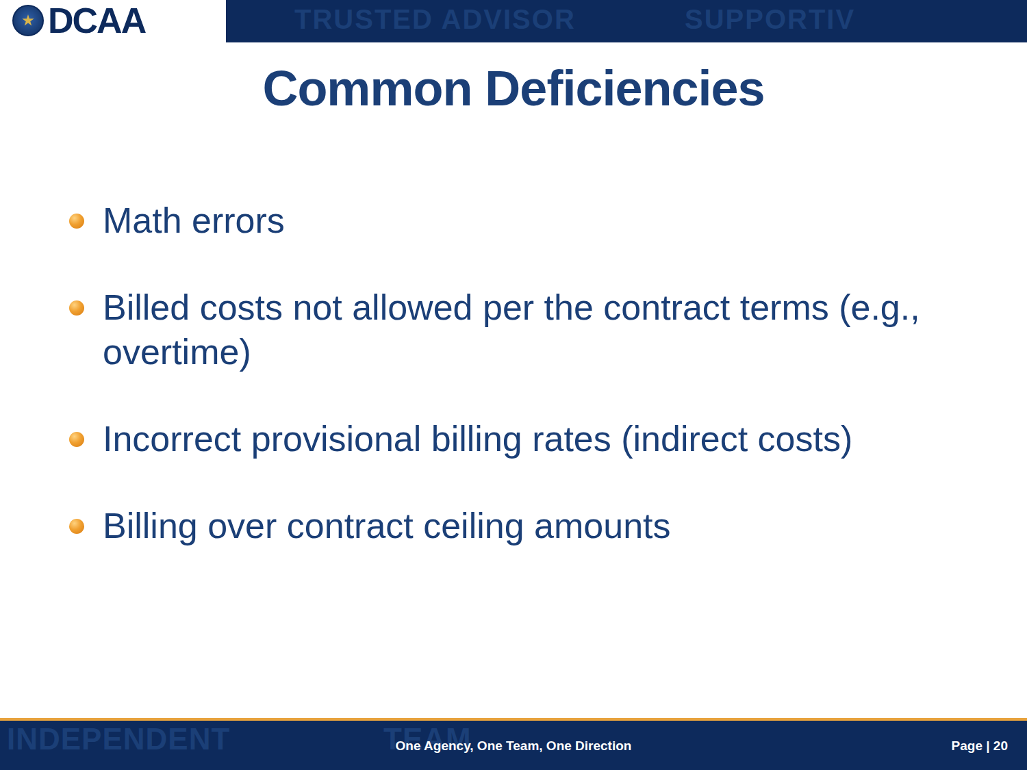TRUSTED ADVISOR SUPPORTIV
DCAA
Common Deficiencies
Math errors
Billed costs not allowed per the contract terms (e.g., overtime)
Incorrect provisional billing rates (indirect costs)
Billing over contract ceiling amounts
INDEPENDENT
TEAM
One Agency, One Team, One Direction
Page | 20